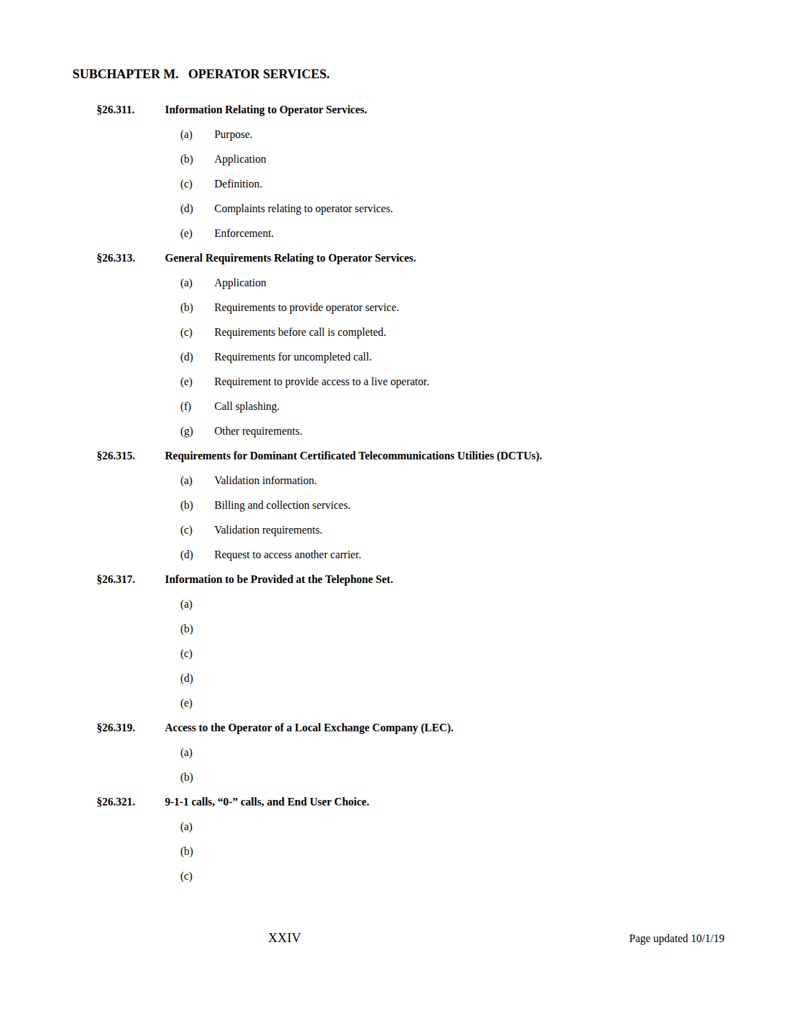SUBCHAPTER M. OPERATOR SERVICES.
§26.311. Information Relating to Operator Services.
(a) Purpose.
(b) Application
(c) Definition.
(d) Complaints relating to operator services.
(e) Enforcement.
§26.313. General Requirements Relating to Operator Services.
(a) Application
(b) Requirements to provide operator service.
(c) Requirements before call is completed.
(d) Requirements for uncompleted call.
(e) Requirement to provide access to a live operator.
(f) Call splashing.
(g) Other requirements.
§26.315. Requirements for Dominant Certificated Telecommunications Utilities (DCTUs).
(a) Validation information.
(b) Billing and collection services.
(c) Validation requirements.
(d) Request to access another carrier.
§26.317. Information to be Provided at the Telephone Set.
(a)
(b)
(c)
(d)
(e)
§26.319. Access to the Operator of a Local Exchange Company (LEC).
(a)
(b)
§26.321. 9-1-1 calls, “0-” calls, and End User Choice.
(a)
(b)
(c)
XXIV Page updated 10/1/19